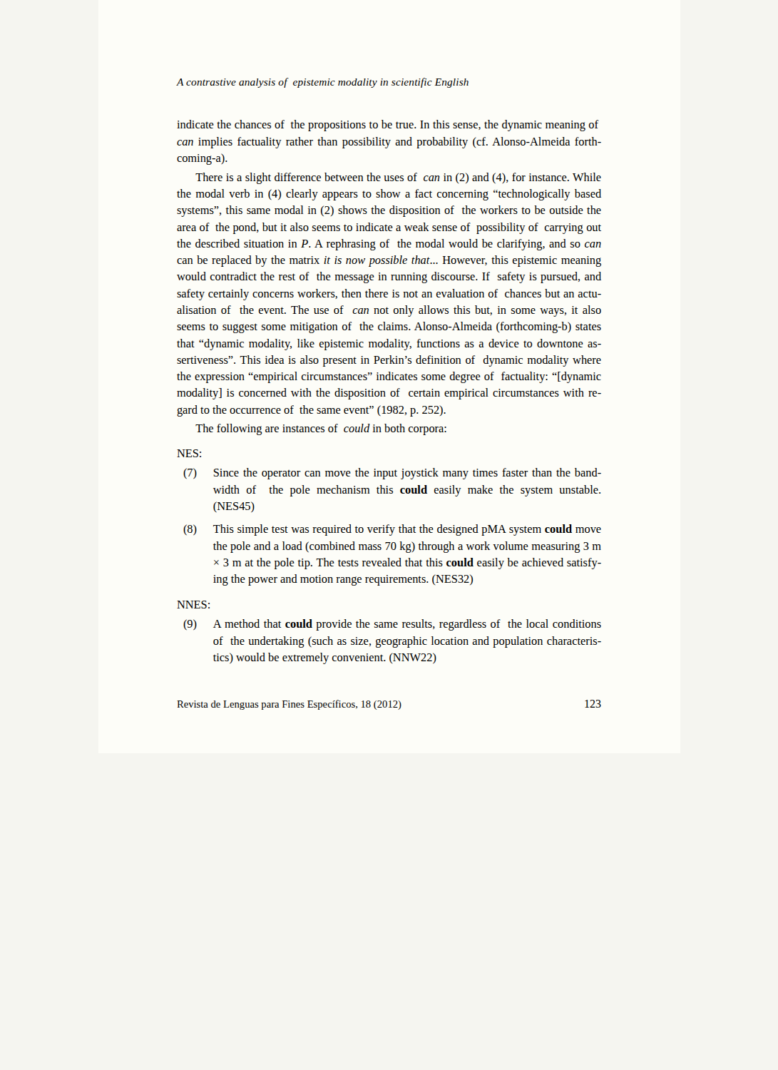A contrastive analysis of epistemic modality in scientific English
indicate the chances of the propositions to be true. In this sense, the dynamic meaning of can implies factuality rather than possibility and probability (cf. Alonso-Almeida forthcoming-a).
There is a slight difference between the uses of can in (2) and (4), for instance. While the modal verb in (4) clearly appears to show a fact concerning “techno­logically based systems”, this same modal in (2) shows the disposition of the workers to be outside the area of the pond, but it also seems to indicate a weak sense of possibility of carrying out the described situation in P. A rephrasing of the modal would be clarifying, and so can can be replaced by the matrix it is now possible that... However, this epistemic meaning would contradict the rest of the message in running discourse. If safety is pursued, and safety certainly concerns workers, then there is not an evaluation of chances but an actualisation of the event. The use of can not only allows this but, in some ways, it also seems to suggest some mitigation of the claims. Alonso-Almeida (forthcoming-b) states that “dynamic modality, like epistemic modality, functions as a device to downtone assertiveness”. This idea is also present in Perkin’s definition of dynamic modality where the expression “empirical circumstances” indicates some degree of factuality: “[dynamic modality] is concerned with the disposition of certain empirical circumstances with regard to the occurrence of the same event” (1982, p. 252).
The following are instances of could in both corpora:
NES:
(7) Since the operator can move the input joystick many times faster than the bandwidth of the pole mechanism this could easily make the system unstable. (NES45)
(8) This simple test was required to verify that the designed pMA system could move the pole and a load (combined mass 70 kg) through a work volume measuring 3 m × 3 m at the pole tip. The tests revealed that this could easily be achieved satisfying the power and motion range requirements. (NES32)
NNES:
(9) A method that could provide the same results, regardless of the local conditions of the undertaking (such as size, geographic location and population characteristics) would be extremely convenient. (NNW22)
Revista de Lenguas para Fines Específicos, 18 (2012) 123